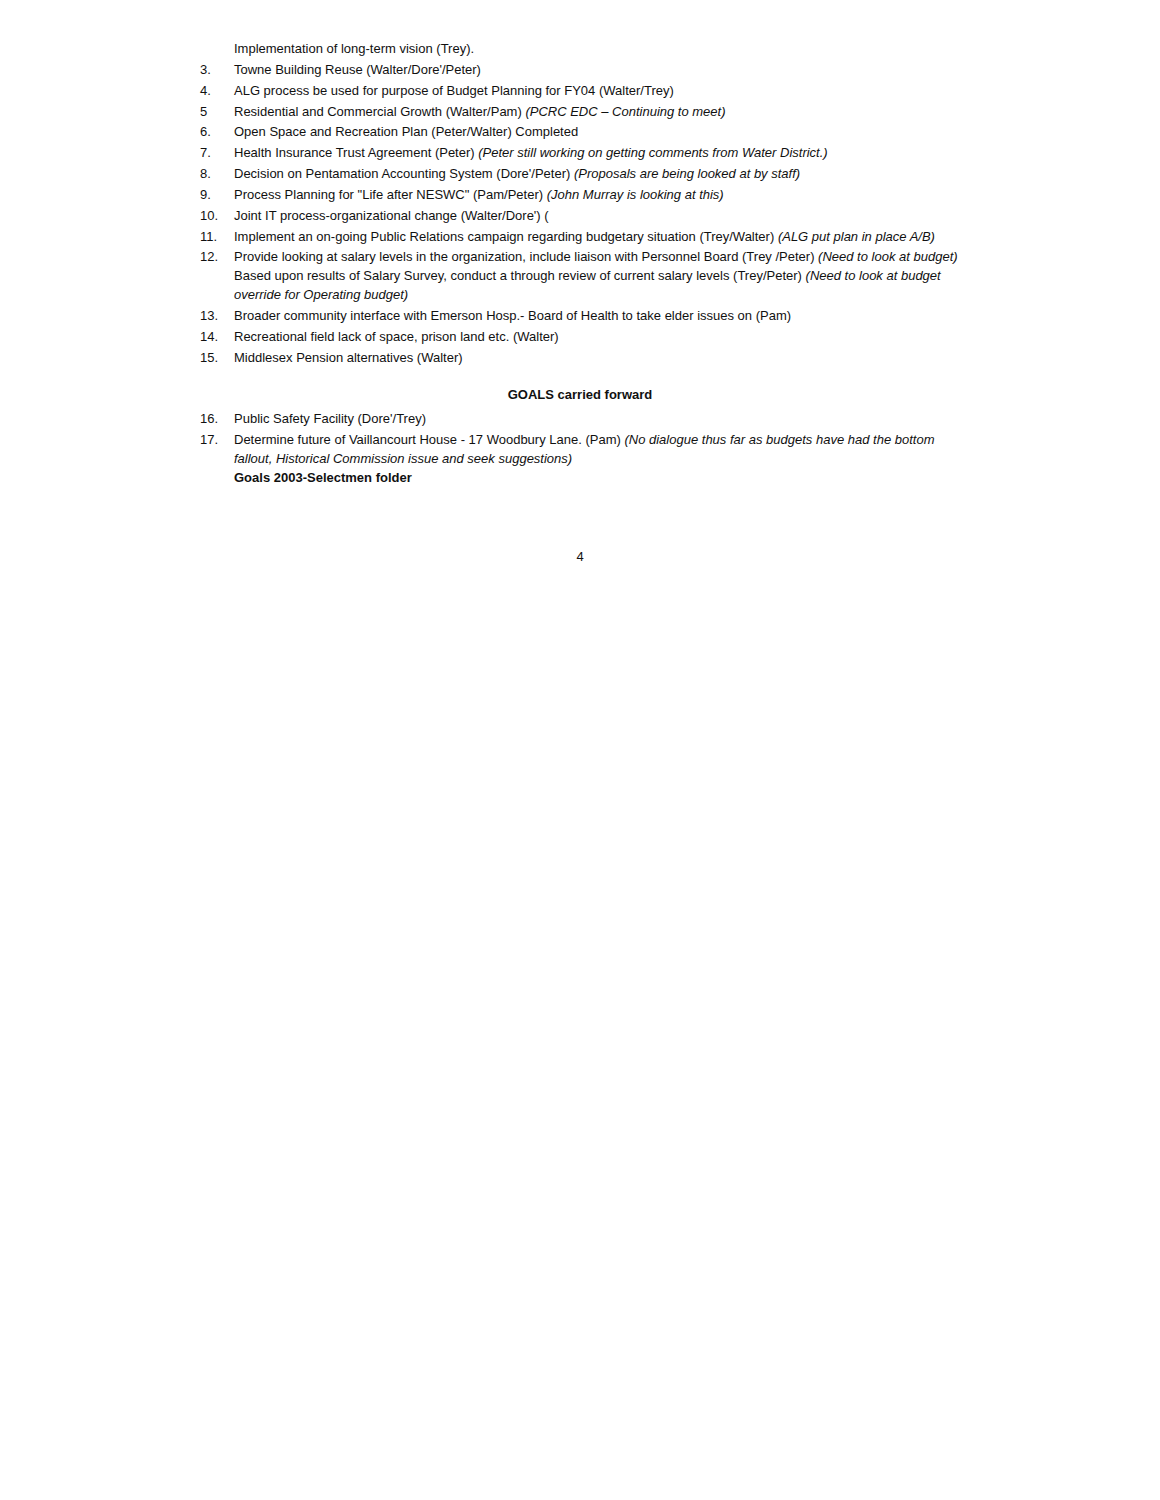Implementation of long-term vision (Trey).
3. Towne Building Reuse (Walter/Dore'/Peter)
4. ALG process be used for purpose of Budget Planning for FY04 (Walter/Trey)
5 Residential and Commercial Growth (Walter/Pam) (PCRC EDC – Continuing to meet)
6. Open Space and Recreation Plan (Peter/Walter) Completed
7. Health Insurance Trust Agreement (Peter) (Peter still working on getting comments from Water District.)
8. Decision on Pentamation Accounting System (Dore'/Peter) (Proposals are being looked at by staff)
9. Process Planning for "Life after NESWC" (Pam/Peter) (John Murray is looking at this)
10. Joint IT process-organizational change (Walter/Dore') (
11. Implement an on-going Public Relations campaign regarding budgetary situation (Trey/Walter) (ALG put plan in place A/B)
12. Provide looking at salary levels in the organization, include liaison with Personnel Board (Trey /Peter) (Need to look at budget)
Based upon results of Salary Survey, conduct a through review of current salary levels (Trey/Peter) (Need to look at budget override for Operating budget)
13. Broader community interface with Emerson Hosp.- Board of Health to take elder issues on (Pam)
14. Recreational field lack of space, prison land etc. (Walter)
15. Middlesex Pension alternatives (Walter)
GOALS carried forward
16. Public Safety Facility (Dore'/Trey)
17. Determine future of Vaillancourt House - 17 Woodbury Lane. (Pam) (No dialogue thus far as budgets have had the bottom fallout, Historical Commission issue and seek suggestions)
Goals 2003-Selectmen folder
4